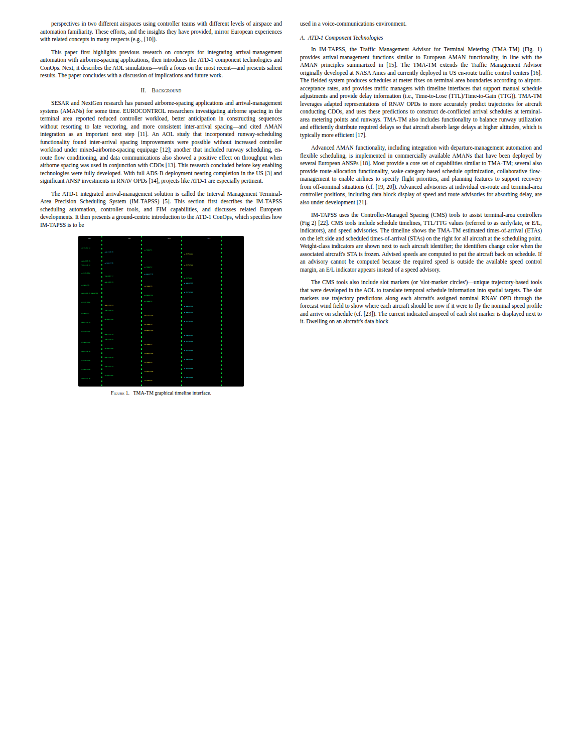perspectives in two different airspaces using controller teams with different levels of airspace and automation familiarity. These efforts, and the insights they have provided, mirror European experiences with related concepts in many respects (e.g., [10]).
This paper first highlights previous research on concepts for integrating arrival-management automation with airborne-spacing applications, then introduces the ATD-1 component technologies and ConOps. Next, it describes the AOL simulations—with a focus on the most recent—and presents salient results. The paper concludes with a discussion of implications and future work.
II. Background
SESAR and NextGen research has pursued airborne-spacing applications and arrival-management systems (AMANs) for some time. EUROCONTROL researchers investigating airborne spacing in the terminal area reported reduced controller workload, better anticipation in constructing sequences without resorting to late vectoring, and more consistent inter-arrival spacing—and cited AMAN integration as an important next step [11]. An AOL study that incorporated runway-scheduling functionality found inter-arrival spacing improvements were possible without increased controller workload under mixed-airborne-spacing equipage [12]; another that included runway scheduling, en-route flow conditioning, and data communications also showed a positive effect on throughput when airborne spacing was used in conjunction with CDOs [13]. This research concluded before key enabling technologies were fully developed. With full ADS-B deployment nearing completion in the US [3] and significant ANSP investments in RNAV OPDs [14], projects like ATD-1 are especially pertinent.
The ATD-1 integrated arrival-management solution is called the Interval Management Terminal-Area Precision Scheduling System (IM-TAPSS) [5]. This section first describes the IM-TAPSS scheduling automation, controller tools, and FIM capabilities, and discusses related European developments. It then presents a ground-centric introduction to the ATD-1 ConOps, which specifies how IM-TAPSS is to be
NWT
SWT
NET
SET
ALT1202 4
AAL1T45 5
▲ SWA1T1
▲ ESP1442
AAL2005 5
VAL2229 4
▲ DAL1T76
▲ SWA1T2
▲ ESP1T44
▲ EJP2004
VAL6007 7
▲ AAL1T78
▲ ESP144
▲ DAL2T5
AAL1005 5
▲ SWA1T5
▲ AAL1T80
AAL1466 5 VAL1T06
▲ DAL1T82
▲ ESP1T46
▲ EJP7554
AAL2T05 5
▲ SWA1T8
▲ AAL1T84
▲ DAL2T7
VAL1T09 4
▲ ESP1T48
▲ AAL1T86
AAL1T10 5
▲ DAL1T88
▲ SWA2T0
▲ ESP1T50
▲ EJP2T12
AAL1T12 5
▲ AAL1T90
▲ DAL1T52
▲ DAL2T14
VAL1T15 4
▲ SWA2T2
▲ ESP1T54
AAL1T16 5
▲ DAL1T94
▲ AAL1T96
▲ ESP1T56
▲ EJP2T18
AAL1T19 5
▲ SWA2T4
▲ DAL1T58
▲ DAL2T20
VAL1T21 4
▲ AAL2T00
▲ ESP1T60
AAL1T22 5
▲ DAL1T02
▲ SWA2T6
▲ AAL1T64
Figure 1. TMA-TM graphical timeline interface.
used in a voice-communications environment.
A. ATD-1 Component Technologies
In IM-TAPSS, the Traffic Management Advisor for Terminal Metering (TMA-TM) (Fig. 1) provides arrival-management functions similar to European AMAN functionality, in line with the AMAN principles summarized in [15]. The TMA-TM extends the Traffic Management Advisor originally developed at NASA Ames and currently deployed in US en-route traffic control centers [16]. The fielded system produces schedules at meter fixes on terminal-area boundaries according to airport-acceptance rates, and provides traffic managers with timeline interfaces that support manual schedule adjustments and provide delay information (i.e., Time-to-Lose (TTL)/Time-to-Gain (TTG)). TMA-TM leverages adapted representations of RNAV OPDs to more accurately predict trajectories for aircraft conducting CDOs, and uses these predictions to construct de-conflicted arrival schedules at terminal-area metering points and runways. TMA-TM also includes functionality to balance runway utilization and efficiently distribute required delays so that aircraft absorb large delays at higher altitudes, which is typically more efficient [17].
Advanced AMAN functionality, including integration with departure-management automation and flexible scheduling, is implemented in commercially available AMANs that have been deployed by several European ANSPs [18]. Most provide a core set of capabilities similar to TMA-TM; several also provide route-allocation functionality, wake-category-based schedule optimization, collaborative flow-management to enable airlines to specify flight priorities, and planning features to support recovery from off-nominal situations (cf. [19, 20]). Advanced advisories at individual en-route and terminal-area controller positions, including data-block display of speed and route advisories for absorbing delay, are also under development [21].
IM-TAPSS uses the Controller-Managed Spacing (CMS) tools to assist terminal-area controllers (Fig 2) [22]. CMS tools include schedule timelines, TTL/TTG values (referred to as early/late, or E/L, indicators), and speed advisories. The timeline shows the TMA-TM estimated times-of-arrival (ETAs) on the left side and scheduled times-of-arrival (STAs) on the right for all aircraft at the scheduling point. Weight-class indicators are shown next to each aircraft identifier; the identifiers change color when the associated aircraft's STA is frozen. Advised speeds are computed to put the aircraft back on schedule. If an advisory cannot be computed because the required speed is outside the available speed control margin, an E/L indicator appears instead of a speed advisory.
The CMS tools also include slot markers (or 'slot-marker circles')—unique trajectory-based tools that were developed in the AOL to translate temporal schedule information into spatial targets. The slot markers use trajectory predictions along each aircraft's assigned nominal RNAV OPD through the forecast wind field to show where each aircraft should be now if it were to fly the nominal speed profile and arrive on schedule (cf. [23]). The current indicated airspeed of each slot marker is displayed next to it. Dwelling on an aircraft's data block